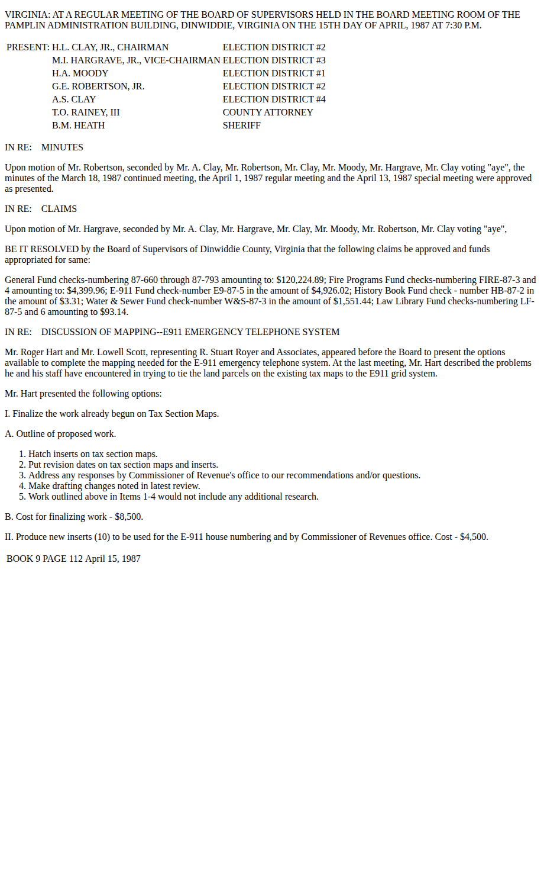VIRGINIA: AT A REGULAR MEETING OF THE BOARD OF SUPERVISORS HELD IN THE BOARD MEETING ROOM OF THE PAMPLIN ADMINISTRATION BUILDING, DINWIDDIE, VIRGINIA ON THE 15TH DAY OF APRIL, 1987 AT 7:30 P.M.
| PRESENT: | H.L. CLAY, JR., CHAIRMAN | ELECTION DISTRICT #2 |
| | M.I. HARGRAVE, JR., VICE-CHAIRMAN | ELECTION DISTRICT #3 |
| | H.A. MOODY | ELECTION DISTRICT #1 |
| | G.E. ROBERTSON, JR. | ELECTION DISTRICT #2 |
| | A.S. CLAY | ELECTION DISTRICT #4 |
| | T.O. RAINEY, III | COUNTY ATTORNEY |
| | B.M. HEATH | SHERIFF |
IN RE: MINUTES
Upon motion of Mr. Robertson, seconded by Mr. A. Clay, Mr. Robertson, Mr. Clay, Mr. Moody, Mr. Hargrave, Mr. Clay voting "aye", the minutes of the March 18, 1987 continued meeting, the April 1, 1987 regular meeting and the April 13, 1987 special meeting were approved as presented.
IN RE: CLAIMS
Upon motion of Mr. Hargrave, seconded by Mr. A. Clay, Mr. Hargrave, Mr. Clay, Mr. Moody, Mr. Robertson, Mr. Clay voting "aye",
BE IT RESOLVED by the Board of Supervisors of Dinwiddie County, Virginia that the following claims be approved and funds appropriated for same:
General Fund checks-numbering 87-660 through 87-793 amounting to: $120,224.89; Fire Programs Fund checks-numbering FIRE-87-3 and 4 amounting to: $4,399.96; E-911 Fund check-number E9-87-5 in the amount of $4,926.02; History Book Fund check - number HB-87-2 in the amount of $3.31; Water & Sewer Fund check-number W&S-87-3 in the amount of $1,551.44; Law Library Fund checks-numbering LF-87-5 and 6 amounting to $93.14.
IN RE: DISCUSSION OF MAPPING--E911 EMERGENCY TELEPHONE SYSTEM
Mr. Roger Hart and Mr. Lowell Scott, representing R. Stuart Royer and Associates, appeared before the Board to present the options available to complete the mapping needed for the E-911 emergency telephone system. At the last meeting, Mr. Hart described the problems he and his staff have encountered in trying to tie the land parcels on the existing tax maps to the E911 grid system.
Mr. Hart presented the following options:
I. Finalize the work already begun on Tax Section Maps.
A. Outline of proposed work.
Hatch inserts on tax section maps.
Put revision dates on tax section maps and inserts.
Address any responses by Commissioner of Revenue's office to our recommendations and/or questions.
Make drafting changes noted in latest review.
Work outlined above in Items 1-4 would not include any additional research.
B. Cost for finalizing work - $8,500.
II. Produce new inserts (10) to be used for the E-911 house numbering and by Commissioner of Revenues office. Cost - $4,500.
| BOOK 9 | PAGE 112 | April 15, 1987 |